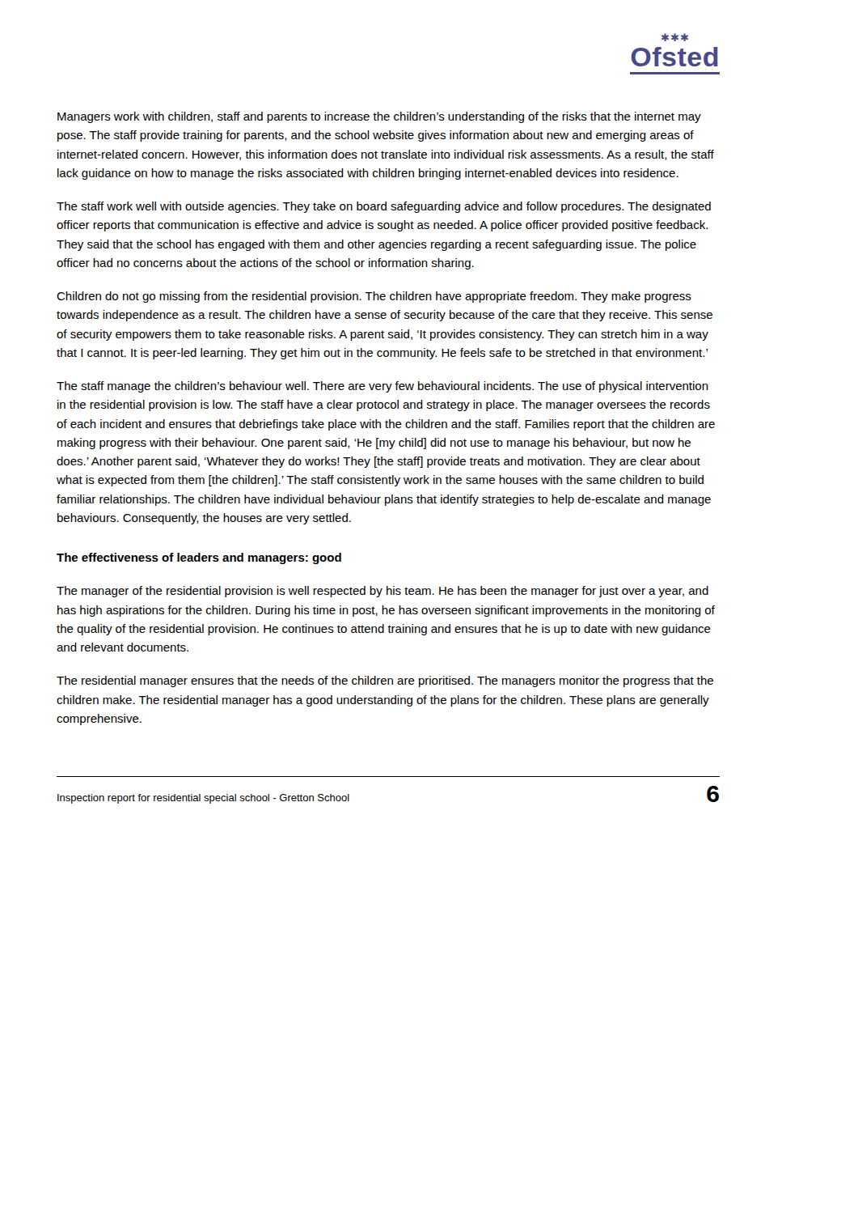✱✱✱
Ofsted
Managers work with children, staff and parents to increase the children’s understanding of the risks that the internet may pose. The staff provide training for parents, and the school website gives information about new and emerging areas of internet-related concern. However, this information does not translate into individual risk assessments. As a result, the staff lack guidance on how to manage the risks associated with children bringing internet-enabled devices into residence.
The staff work well with outside agencies. They take on board safeguarding advice and follow procedures. The designated officer reports that communication is effective and advice is sought as needed. A police officer provided positive feedback. They said that the school has engaged with them and other agencies regarding a recent safeguarding issue. The police officer had no concerns about the actions of the school or information sharing.
Children do not go missing from the residential provision. The children have appropriate freedom. They make progress towards independence as a result. The children have a sense of security because of the care that they receive. This sense of security empowers them to take reasonable risks. A parent said, ‘It provides consistency. They can stretch him in a way that I cannot. It is peer-led learning. They get him out in the community. He feels safe to be stretched in that environment.’
The staff manage the children’s behaviour well. There are very few behavioural incidents. The use of physical intervention in the residential provision is low. The staff have a clear protocol and strategy in place. The manager oversees the records of each incident and ensures that debriefings take place with the children and the staff. Families report that the children are making progress with their behaviour. One parent said, ‘He [my child] did not use to manage his behaviour, but now he does.’ Another parent said, ‘Whatever they do works! They [the staff] provide treats and motivation. They are clear about what is expected from them [the children].’ The staff consistently work in the same houses with the same children to build familiar relationships. The children have individual behaviour plans that identify strategies to help de-escalate and manage behaviours. Consequently, the houses are very settled.
The effectiveness of leaders and managers: good
The manager of the residential provision is well respected by his team. He has been the manager for just over a year, and has high aspirations for the children. During his time in post, he has overseen significant improvements in the monitoring of the quality of the residential provision. He continues to attend training and ensures that he is up to date with new guidance and relevant documents.
The residential manager ensures that the needs of the children are prioritised. The managers monitor the progress that the children make. The residential manager has a good understanding of the plans for the children. These plans are generally comprehensive.
Inspection report for residential special school - Gretton School
6